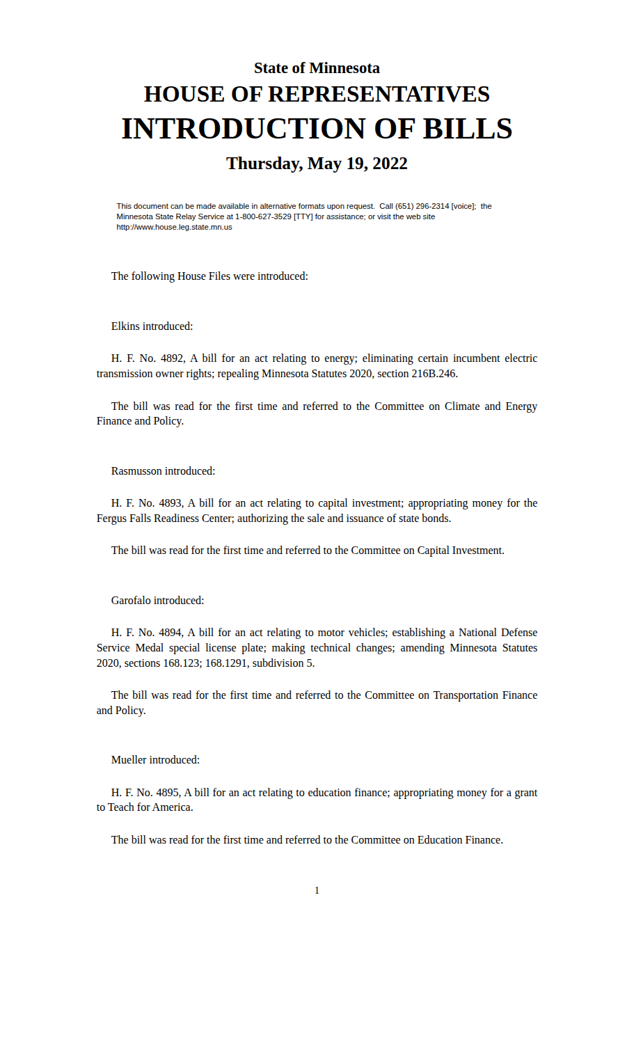State of Minnesota
HOUSE OF REPRESENTATIVES
INTRODUCTION OF BILLS
Thursday, May 19, 2022
This document can be made available in alternative formats upon request. Call (651) 296-2314 [voice]; the Minnesota State Relay Service at 1-800-627-3529 [TTY] for assistance; or visit the web site http://www.house.leg.state.mn.us
The following House Files were introduced:
Elkins introduced:
H. F. No. 4892, A bill for an act relating to energy; eliminating certain incumbent electric transmission owner rights; repealing Minnesota Statutes 2020, section 216B.246.
The bill was read for the first time and referred to the Committee on Climate and Energy Finance and Policy.
Rasmusson introduced:
H. F. No. 4893, A bill for an act relating to capital investment; appropriating money for the Fergus Falls Readiness Center; authorizing the sale and issuance of state bonds.
The bill was read for the first time and referred to the Committee on Capital Investment.
Garofalo introduced:
H. F. No. 4894, A bill for an act relating to motor vehicles; establishing a National Defense Service Medal special license plate; making technical changes; amending Minnesota Statutes 2020, sections 168.123; 168.1291, subdivision 5.
The bill was read for the first time and referred to the Committee on Transportation Finance and Policy.
Mueller introduced:
H. F. No. 4895, A bill for an act relating to education finance; appropriating money for a grant to Teach for America.
The bill was read for the first time and referred to the Committee on Education Finance.
1